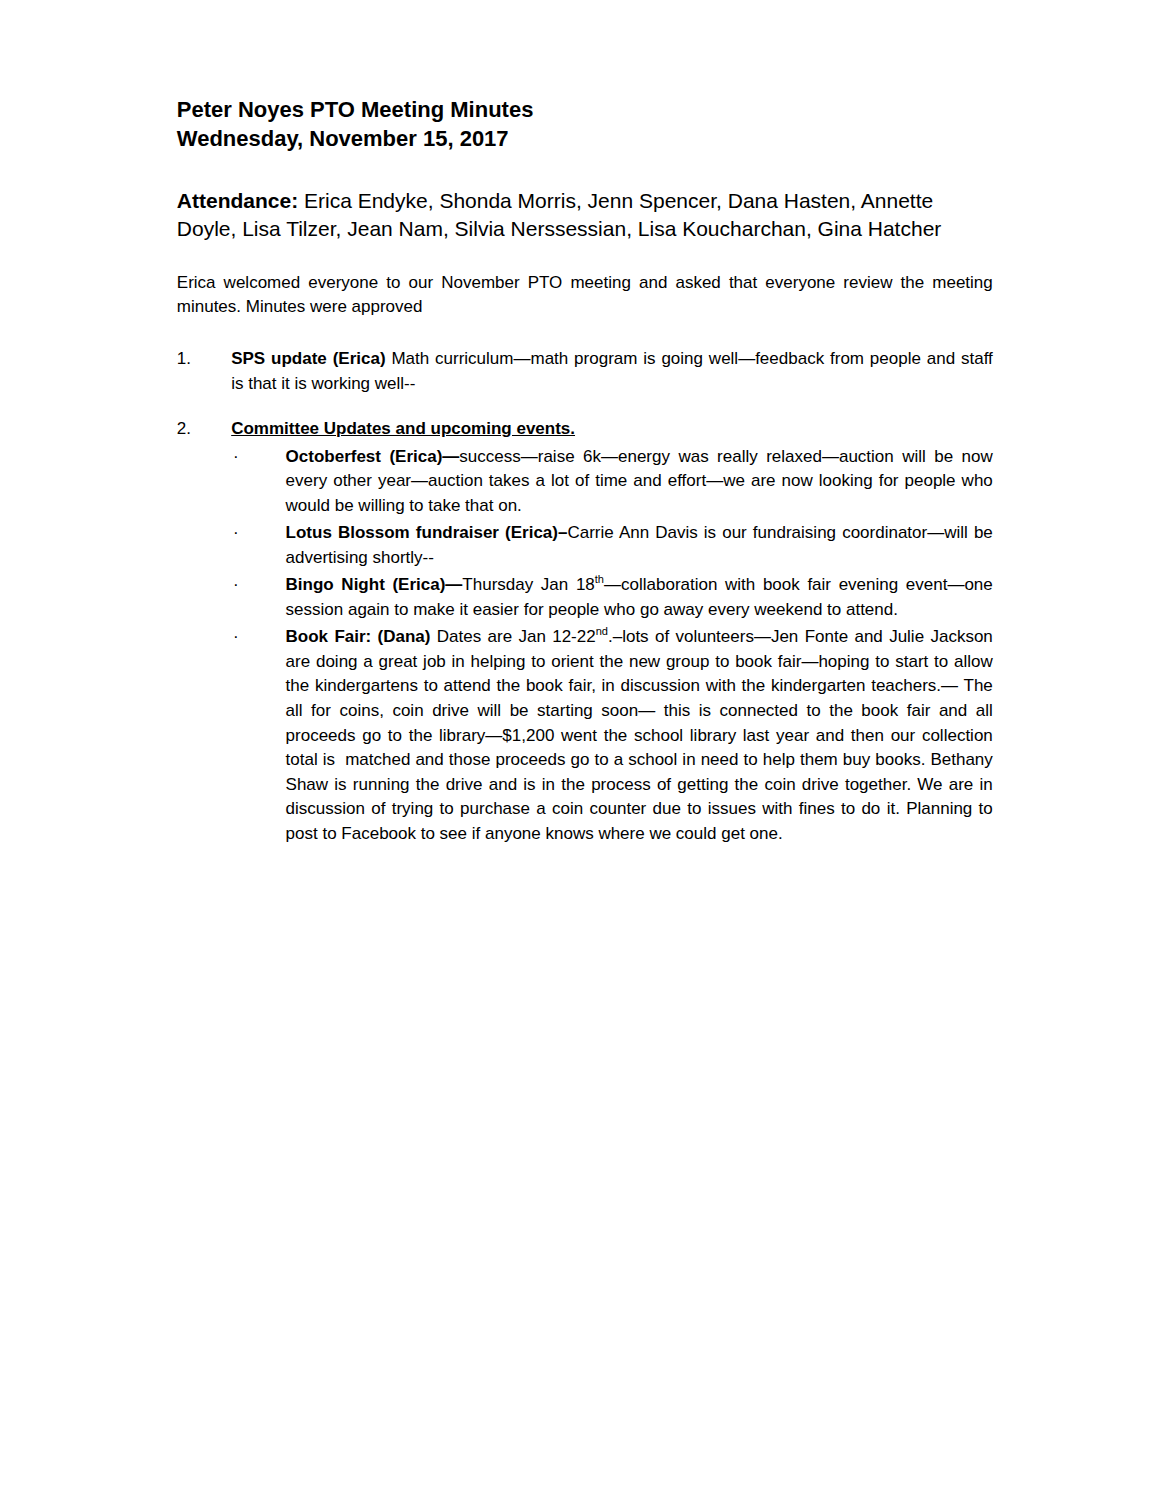Peter Noyes PTO Meeting MinutesWednesday, November 15, 2017
Attendance: Erica Endyke, Shonda Morris, Jenn Spencer, Dana Hasten, Annette Doyle, Lisa Tilzer, Jean Nam, Silvia Nerssessian, Lisa Koucharchan, Gina Hatcher
Erica welcomed everyone to our November PTO meeting and asked that everyone review the meeting minutes. Minutes were approved
SPS update (Erica) Math curriculum—math program is going well—feedback from people and staff is that it is working well--
Committee Updates and upcoming events.
Octoberfest (Erica)—success—raise 6k—energy was really relaxed—auction will be now every other year—auction takes a lot of time and effort—we are now looking for people who would be willing to take that on.
Lotus Blossom fundraiser (Erica)–Carrie Ann Davis is our fundraising coordinator—will be advertising shortly--
Bingo Night (Erica)—Thursday Jan 18th—collaboration with book fair evening event—one session again to make it easier for people who go away every weekend to attend.
Book Fair: (Dana) Dates are Jan 12-22nd.–lots of volunteers—Jen Fonte and Julie Jackson are doing a great job in helping to orient the new group to book fair—hoping to start to allow the kindergartens to attend the book fair, in discussion with the kindergarten teachers.— The all for coins, coin drive will be starting soon— this is connected to the book fair and all proceeds go to the library—$1,200 went the school library last year and then our collection total is matched and those proceeds go to a school in need to help them buy books. Bethany Shaw is running the drive and is in the process of getting the coin drive together. We are in discussion of trying to purchase a coin counter due to issues with fines to do it. Planning to post to Facebook to see if anyone knows where we could get one.